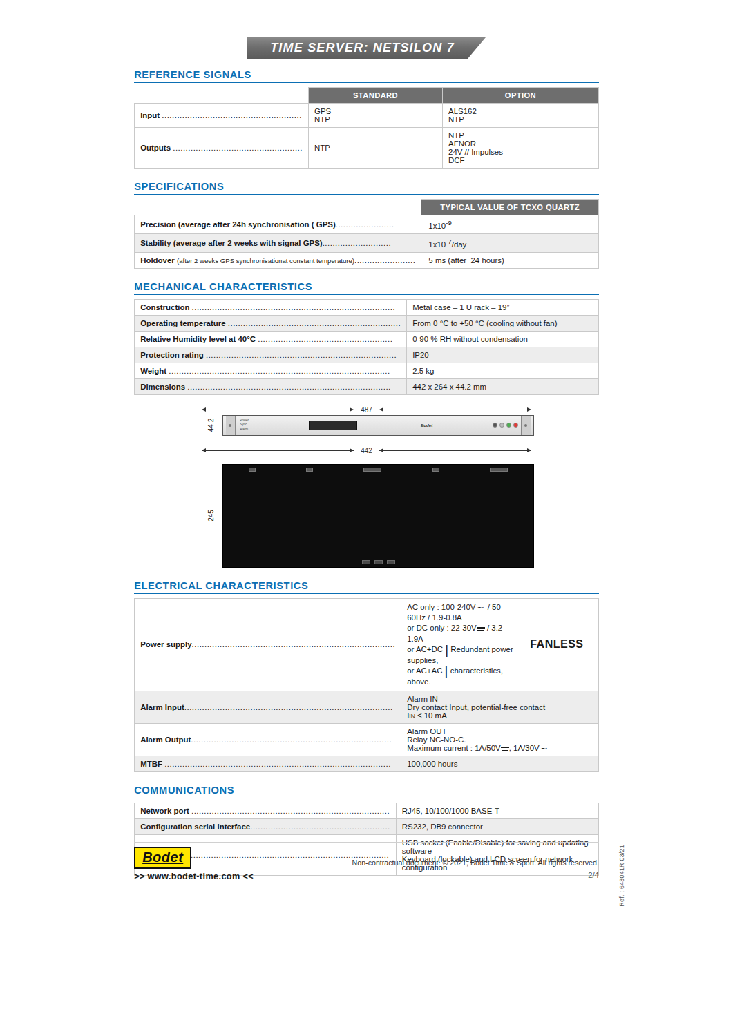TIME SERVER: NETSILON 7
Reference signals
| | STANDARD | OPTION |
| --- | --- | --- |
| Input ....................................................... | GPS NTP | ALS162 NTP |
| Outputs ................................................... | NTP | NTP AFNOR 24V // Impulses DCF |
Specifications
| | TYPICAL VALUE OF TCXO QUARTZ |
| --- | --- |
| Precision (average after 24h synchronisation ( GPS) ....................... | 1x10 -9 |
| Stability (average after 2 weeks with signal GPS) ........................... | 1x10 -7 /day |
| Holdover (after 2 weeks GPS synchronisationat constant temperature) ........................ | 5 ms (after 24 hours) |
Mechanical characteristics
| Construction ................................................................................ | Metal case – 1 U rack – 19” |
| Operating temperature .................................................................... | From 0 °C to +50 °C (cooling without fan) |
| Relative Humidity level at 40°C ..................................................... | 0-90 % RH without condensation |
| Protection rating ........................................................................... | IP20 |
| Weight ....................................................................................... | 2.5 kg |
| Dimensions ................................................................................ | 442 x 264 x 44.2 mm |
487
44.2
Power
Sync
Alarm
Bodet
442
245
Electrical characteristics
| Power supply ................................................................................ | / AC only : 100-240V ∼ / 50-60Hz / 1.9-0.8A or DC only : 22-30V / 3.2-1.9A or AC+DC / Redundant power supplies, or AC+AC / characteristics, above. / FANLESS / |
| Alarm Input .................................................................................. | Alarm IN Dry contact Input, potential-free contact I IN ≤ 10 mA |
| Alarm Output ............................................................................... | Alarm OUT Relay NC-NO-C. Maximum current : 1A/50V , 1A/30V ∼ |
| MTBF ......................................................................................... | 100,000 hours |
Communications
| Network port .............................................................................. | RJ45, 10/100/1000 BASE-T |
| Configuration serial interface ....................................................... | RS232, DB9 connector |
| Front panel ................................................................................ | USB socket (Enable/Disable) for saving and updating software Keyboard (lockable) and LCD screen for network configuration |
Ref. : 643041R 03/21
Bodet
>> www.bodet-time.com <<
Non-contractual document. © 2021, Bodet Time & Sport. All rights reserved.
2/4